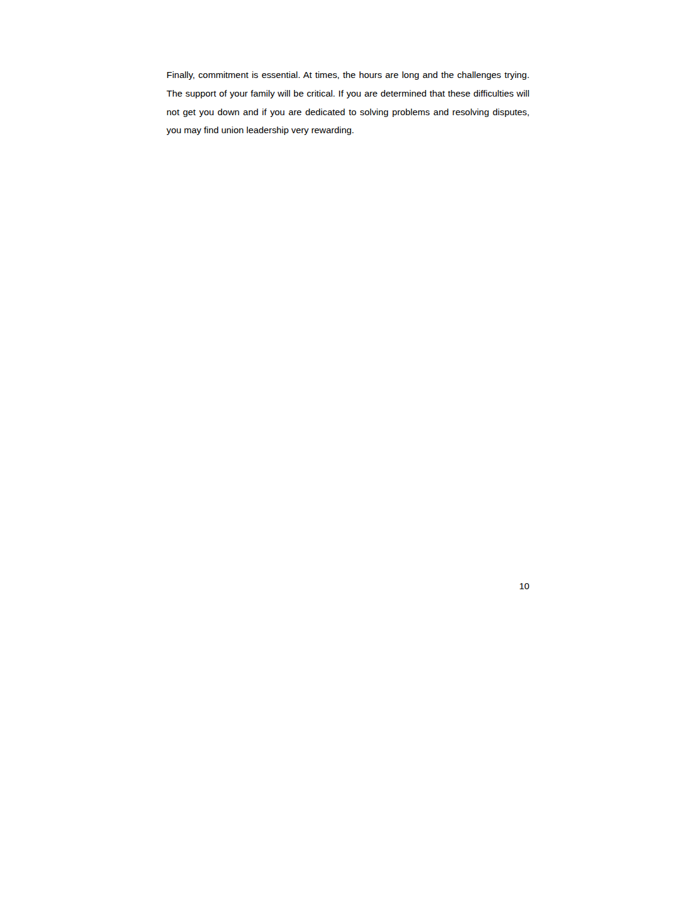Finally, commitment is essential. At times, the hours are long and the challenges trying. The support of your family will be critical. If you are determined that these difficulties will not get you down and if you are dedicated to solving problems and resolving disputes, you may find union leadership very rewarding.
10